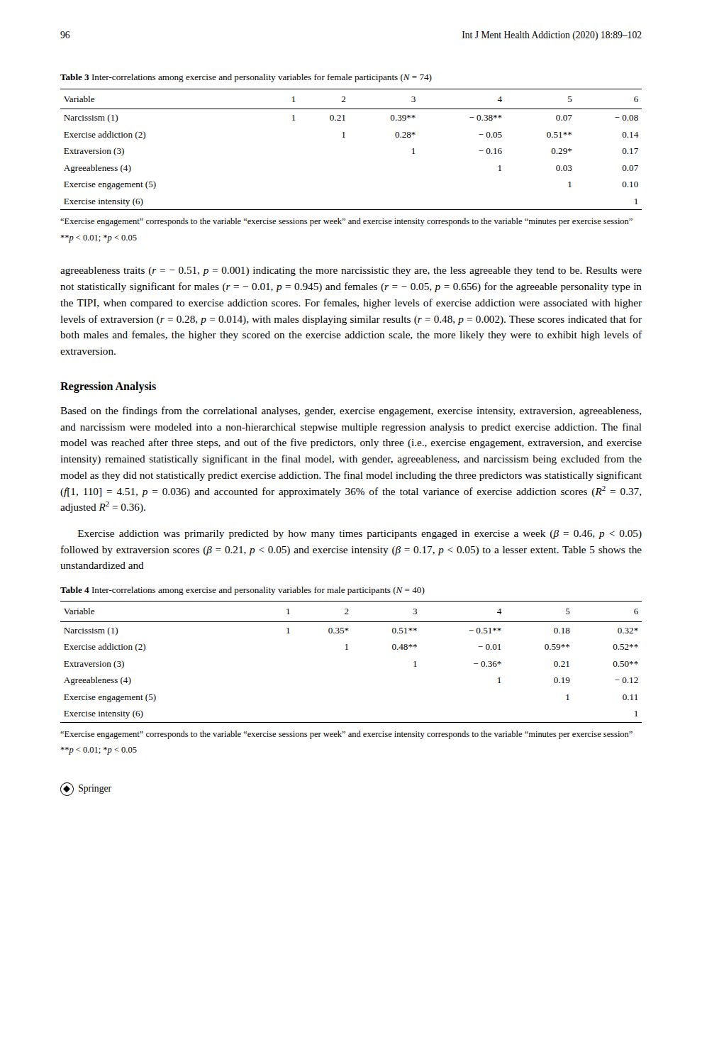96 Int J Ment Health Addiction (2020) 18:89–102
Table 3 Inter-correlations among exercise and personality variables for female participants (N = 74)
| Variable | 1 | 2 | 3 | 4 | 5 | 6 |
| --- | --- | --- | --- | --- | --- | --- |
| Narcissism (1) | 1 | 0.21 | 0.39** | − 0.38** | 0.07 | − 0.08 |
| Exercise addiction (2) | | 1 | 0.28* | − 0.05 | 0.51** | 0.14 |
| Extraversion (3) | | | 1 | − 0.16 | 0.29* | 0.17 |
| Agreeableness (4) | | | | 1 | 0.03 | 0.07 |
| Exercise engagement (5) | | | | | 1 | 0.10 |
| Exercise intensity (6) | | | | | | 1 |
“Exercise engagement” corresponds to the variable “exercise sessions per week” and exercise intensity corresponds to the variable “minutes per exercise session”
**p < 0.01; *p < 0.05
agreeableness traits (r = − 0.51, p = 0.001) indicating the more narcissistic they are, the less agreeable they tend to be. Results were not statistically significant for males (r = − 0.01, p = 0.945) and females (r = − 0.05, p = 0.656) for the agreeable personality type in the TIPI, when compared to exercise addiction scores. For females, higher levels of exercise addiction were associated with higher levels of extraversion (r = 0.28, p = 0.014), with males displaying similar results (r = 0.48, p = 0.002). These scores indicated that for both males and females, the higher they scored on the exercise addiction scale, the more likely they were to exhibit high levels of extraversion.
Regression Analysis
Based on the findings from the correlational analyses, gender, exercise engagement, exercise intensity, extraversion, agreeableness, and narcissism were modeled into a non-hierarchical stepwise multiple regression analysis to predict exercise addiction. The final model was reached after three steps, and out of the five predictors, only three (i.e., exercise engagement, extraversion, and exercise intensity) remained statistically significant in the final model, with gender, agreeableness, and narcissism being excluded from the model as they did not statistically predict exercise addiction. The final model including the three predictors was statistically significant (f[1, 110] = 4.51, p = 0.036) and accounted for approximately 36% of the total variance of exercise addiction scores (R2 = 0.37, adjusted R2 = 0.36).
Exercise addiction was primarily predicted by how many times participants engaged in exercise a week (β = 0.46, p < 0.05) followed by extraversion scores (β = 0.21, p < 0.05) and exercise intensity (β = 0.17, p < 0.05) to a lesser extent. Table 5 shows the unstandardized and
Table 4 Inter-correlations among exercise and personality variables for male participants (N = 40)
| Variable | 1 | 2 | 3 | 4 | 5 | 6 |
| --- | --- | --- | --- | --- | --- | --- |
| Narcissism (1) | 1 | 0.35* | 0.51** | − 0.51** | 0.18 | 0.32* |
| Exercise addiction (2) | | 1 | 0.48** | − 0.01 | 0.59** | 0.52** |
| Extraversion (3) | | | 1 | − 0.36* | 0.21 | 0.50** |
| Agreeableness (4) | | | | 1 | 0.19 | − 0.12 |
| Exercise engagement (5) | | | | | 1 | 0.11 |
| Exercise intensity (6) | | | | | | 1 |
“Exercise engagement” corresponds to the variable “exercise sessions per week” and exercise intensity corresponds to the variable “minutes per exercise session”
**p < 0.01; *p < 0.05
Springer